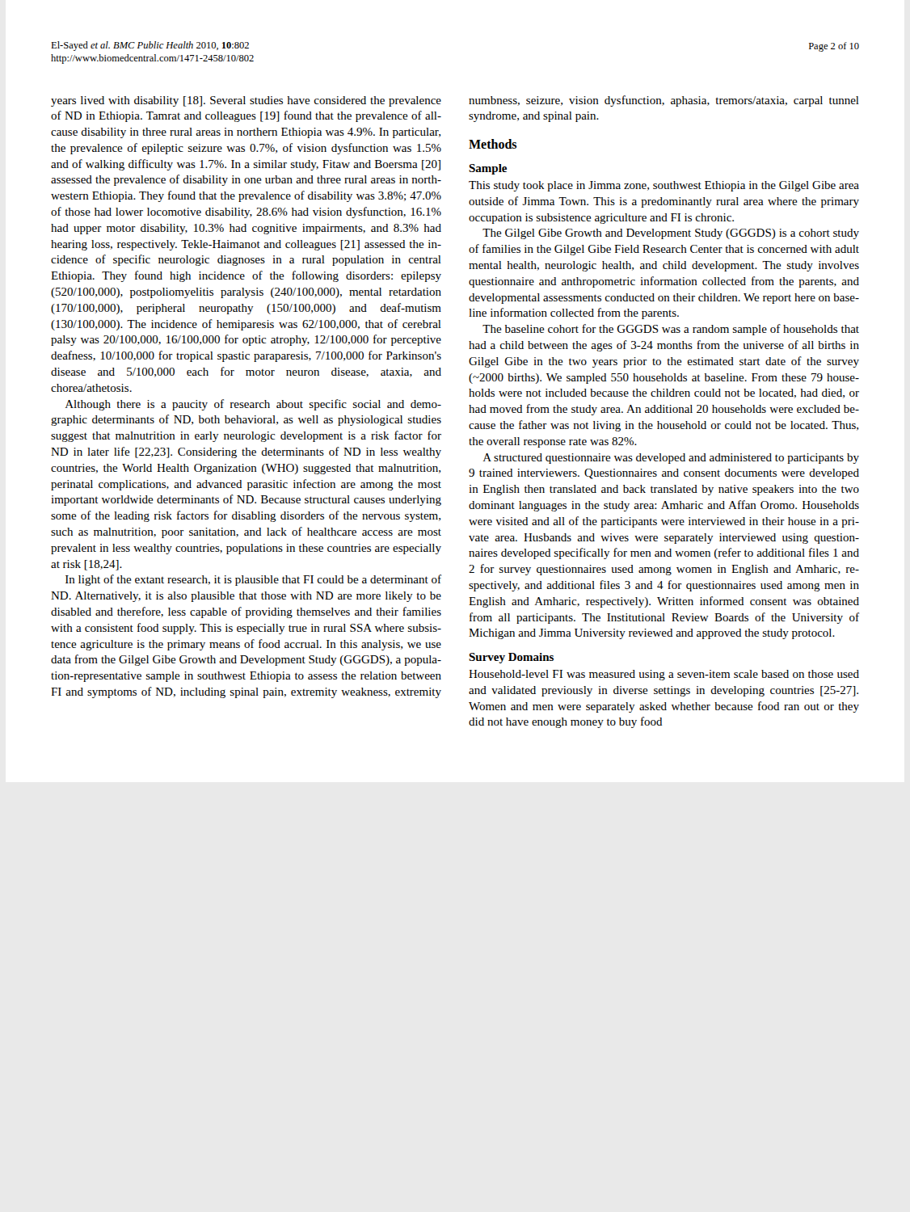El-Sayed et al. BMC Public Health 2010, 10:802 http://www.biomedcentral.com/1471-2458/10/802
Page 2 of 10
years lived with disability [18]. Several studies have considered the prevalence of ND in Ethiopia. Tamrat and colleagues [19] found that the prevalence of all-cause disability in three rural areas in northern Ethiopia was 4.9%. In particular, the prevalence of epileptic seizure was 0.7%, of vision dysfunction was 1.5% and of walking difficulty was 1.7%. In a similar study, Fitaw and Boersma [20] assessed the prevalence of disability in one urban and three rural areas in northwestern Ethiopia. They found that the prevalence of disability was 3.8%; 47.0% of those had lower locomotive disability, 28.6% had vision dysfunction, 16.1% had upper motor disability, 10.3% had cognitive impairments, and 8.3% had hearing loss, respectively. Tekle-Haimanot and colleagues [21] assessed the incidence of specific neurologic diagnoses in a rural population in central Ethiopia. They found high incidence of the following disorders: epilepsy (520/100,000), postpoliomyelitis paralysis (240/100,000), mental retardation (170/100,000), peripheral neuropathy (150/100,000) and deaf-mutism (130/100,000). The incidence of hemiparesis was 62/100,000, that of cerebral palsy was 20/100,000, 16/100,000 for optic atrophy, 12/100,000 for perceptive deafness, 10/100,000 for tropical spastic paraparesis, 7/100,000 for Parkinson's disease and 5/100,000 each for motor neuron disease, ataxia, and chorea/athetosis.
Although there is a paucity of research about specific social and demographic determinants of ND, both behavioral, as well as physiological studies suggest that malnutrition in early neurologic development is a risk factor for ND in later life [22,23]. Considering the determinants of ND in less wealthy countries, the World Health Organization (WHO) suggested that malnutrition, perinatal complications, and advanced parasitic infection are among the most important worldwide determinants of ND. Because structural causes underlying some of the leading risk factors for disabling disorders of the nervous system, such as malnutrition, poor sanitation, and lack of healthcare access are most prevalent in less wealthy countries, populations in these countries are especially at risk [18,24].
In light of the extant research, it is plausible that FI could be a determinant of ND. Alternatively, it is also plausible that those with ND are more likely to be disabled and therefore, less capable of providing themselves and their families with a consistent food supply. This is especially true in rural SSA where subsistence agriculture is the primary means of food accrual. In this analysis, we use data from the Gilgel Gibe Growth and Development Study (GGGDS), a population-representative sample in southwest Ethiopia to assess the relation between FI and symptoms of ND, including spinal pain, extremity weakness, extremity numbness, seizure, vision dysfunction, aphasia, tremors/ataxia, carpal tunnel syndrome, and spinal pain.
Methods
Sample
This study took place in Jimma zone, southwest Ethiopia in the Gilgel Gibe area outside of Jimma Town. This is a predominantly rural area where the primary occupation is subsistence agriculture and FI is chronic.
The Gilgel Gibe Growth and Development Study (GGGDS) is a cohort study of families in the Gilgel Gibe Field Research Center that is concerned with adult mental health, neurologic health, and child development. The study involves questionnaire and anthropometric information collected from the parents, and developmental assessments conducted on their children. We report here on baseline information collected from the parents.
The baseline cohort for the GGGDS was a random sample of households that had a child between the ages of 3-24 months from the universe of all births in Gilgel Gibe in the two years prior to the estimated start date of the survey (~2000 births). We sampled 550 households at baseline. From these 79 households were not included because the children could not be located, had died, or had moved from the study area. An additional 20 households were excluded because the father was not living in the household or could not be located. Thus, the overall response rate was 82%.
A structured questionnaire was developed and administered to participants by 9 trained interviewers. Questionnaires and consent documents were developed in English then translated and back translated by native speakers into the two dominant languages in the study area: Amharic and Affan Oromo. Households were visited and all of the participants were interviewed in their house in a private area. Husbands and wives were separately interviewed using questionnaires developed specifically for men and women (refer to additional files 1 and 2 for survey questionnaires used among women in English and Amharic, respectively, and additional files 3 and 4 for questionnaires used among men in English and Amharic, respectively). Written informed consent was obtained from all participants. The Institutional Review Boards of the University of Michigan and Jimma University reviewed and approved the study protocol.
Survey Domains
Household-level FI was measured using a seven-item scale based on those used and validated previously in diverse settings in developing countries [25-27]. Women and men were separately asked whether because food ran out or they did not have enough money to buy food